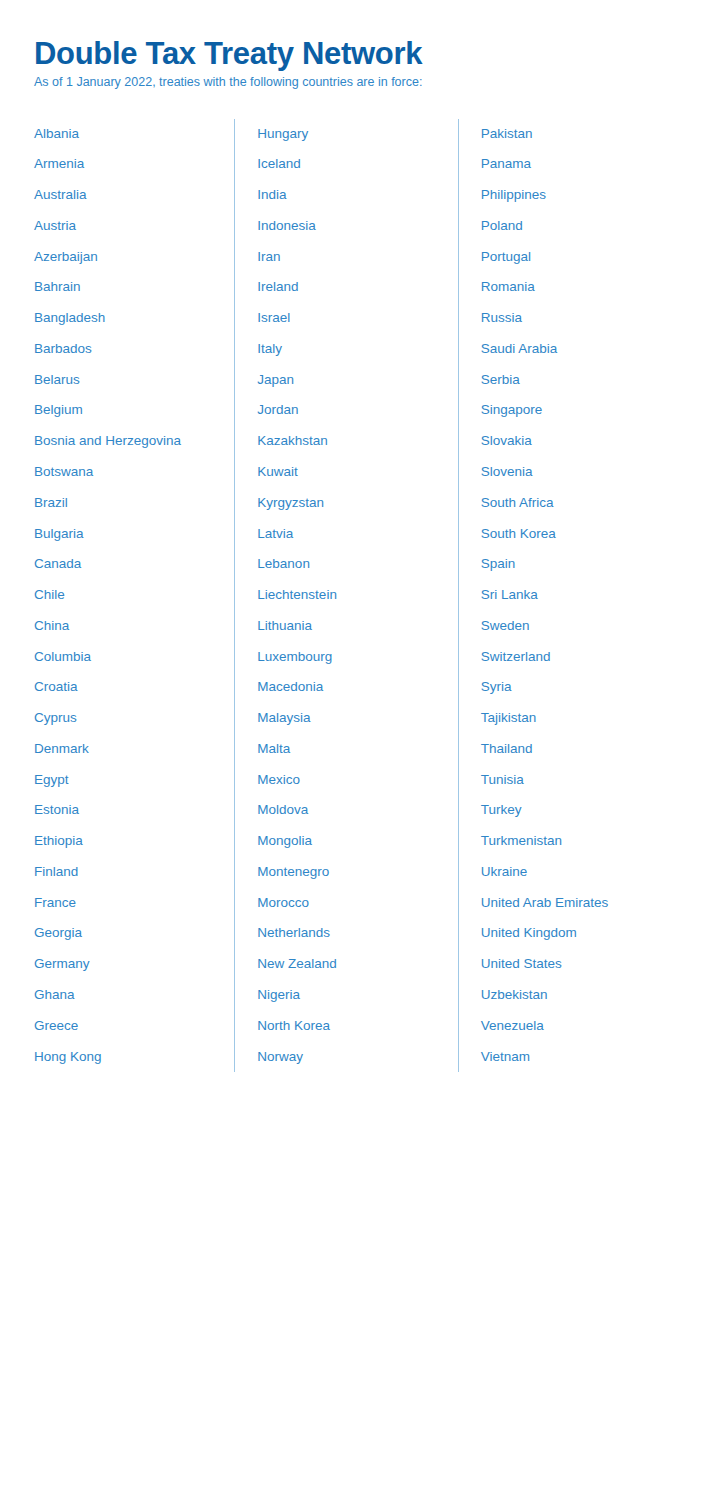Double Tax Treaty Network
As of 1 January 2022, treaties with the following countries are in force:
Albania
Armenia
Australia
Austria
Azerbaijan
Bahrain
Bangladesh
Barbados
Belarus
Belgium
Bosnia and Herzegovina
Botswana
Brazil
Bulgaria
Canada
Chile
China
Columbia
Croatia
Cyprus
Denmark
Egypt
Estonia
Ethiopia
Finland
France
Georgia
Germany
Ghana
Greece
Hong Kong
Hungary
Iceland
India
Indonesia
Iran
Ireland
Israel
Italy
Japan
Jordan
Kazakhstan
Kuwait
Kyrgyzstan
Latvia
Lebanon
Liechtenstein
Lithuania
Luxembourg
Macedonia
Malaysia
Malta
Mexico
Moldova
Mongolia
Montenegro
Morocco
Netherlands
New Zealand
Nigeria
North Korea
Norway
Pakistan
Panama
Philippines
Poland
Portugal
Romania
Russia
Saudi Arabia
Serbia
Singapore
Slovakia
Slovenia
South Africa
South Korea
Spain
Sri Lanka
Sweden
Switzerland
Syria
Tajikistan
Thailand
Tunisia
Turkey
Turkmenistan
Ukraine
United Arab Emirates
United Kingdom
United States
Uzbekistan
Venezuela
Vietnam